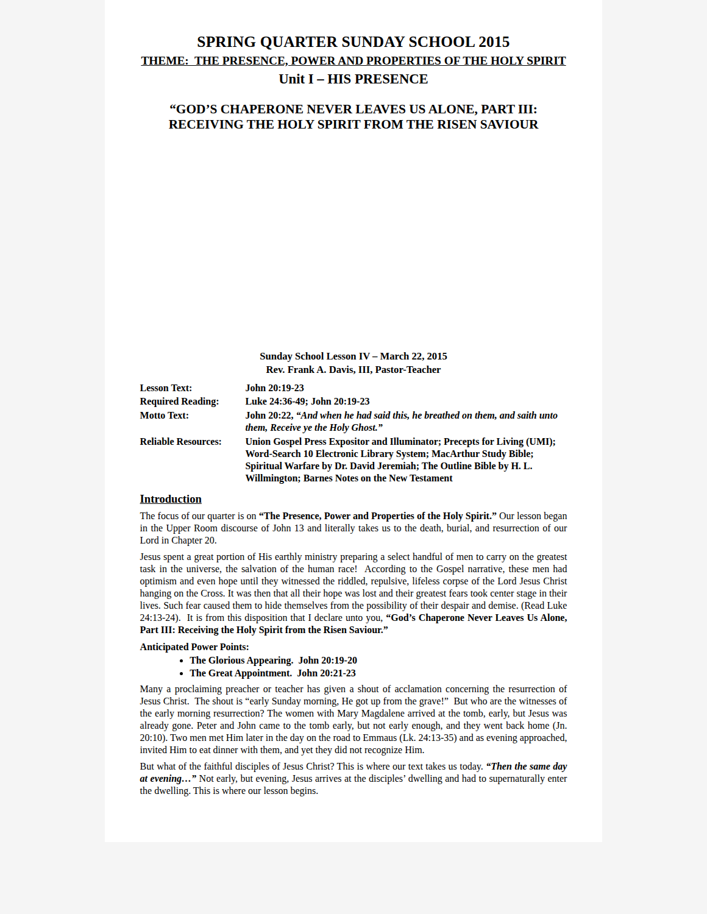SPRING QUARTER SUNDAY SCHOOL 2015
THEME: THE PRESENCE, POWER AND PROPERTIES OF THE HOLY SPIRIT
Unit I – HIS PRESENCE
“GOD’S CHAPERONE NEVER LEAVES US ALONE, PART III:
RECEIVING THE HOLY SPIRIT FROM THE RISEN SAVIOUR
Sunday School Lesson IV – March 22, 2015
Rev. Frank A. Davis, III, Pastor-Teacher
| Lesson Text: | John 20:19-23 |
| Required Reading: | Luke 24:36-49; John 20:19-23 |
| Motto Text: | John 20:22, “And when he had said this, he breathed on them, and saith unto them, Receive ye the Holy Ghost.” |
| Reliable Resources: | Union Gospel Press Expositor and Illuminator; Precepts for Living (UMI); Word-Search 10 Electronic Library System; MacArthur Study Bible; Spiritual Warfare by Dr. David Jeremiah; The Outline Bible by H. L. Willmington; Barnes Notes on the New Testament |
Introduction
The focus of our quarter is on “The Presence, Power and Properties of the Holy Spirit.” Our lesson began in the Upper Room discourse of John 13 and literally takes us to the death, burial, and resurrection of our Lord in Chapter 20.
Jesus spent a great portion of His earthly ministry preparing a select handful of men to carry on the greatest task in the universe, the salvation of the human race! According to the Gospel narrative, these men had optimism and even hope until they witnessed the riddled, repulsive, lifeless corpse of the Lord Jesus Christ hanging on the Cross. It was then that all their hope was lost and their greatest fears took center stage in their lives. Such fear caused them to hide themselves from the possibility of their despair and demise. (Read Luke 24:13-24). It is from this disposition that I declare unto you, “God’s Chaperone Never Leaves Us Alone, Part III: Receiving the Holy Spirit from the Risen Saviour.”
Anticipated Power Points:
The Glorious Appearing. John 20:19-20
The Great Appointment. John 20:21-23
Many a proclaiming preacher or teacher has given a shout of acclamation concerning the resurrection of Jesus Christ. The shout is “early Sunday morning, He got up from the grave!” But who are the witnesses of the early morning resurrection? The women with Mary Magdalene arrived at the tomb, early, but Jesus was already gone. Peter and John came to the tomb early, but not early enough, and they went back home (Jn. 20:10). Two men met Him later in the day on the road to Emmaus (Lk. 24:13-35) and as evening approached, invited Him to eat dinner with them, and yet they did not recognize Him.
But what of the faithful disciples of Jesus Christ? This is where our text takes us today. “Then the same day at evening…” Not early, but evening, Jesus arrives at the disciples’ dwelling and had to supernaturally enter the dwelling. This is where our lesson begins.